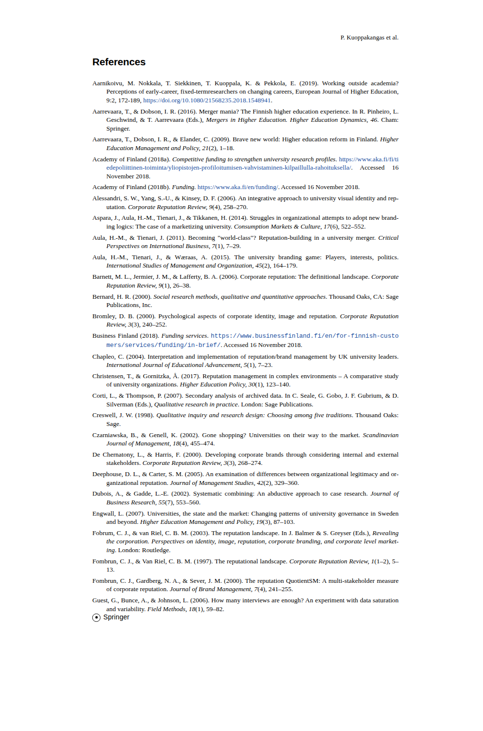P. Kuoppakangas et al.
References
Aarnikoivu, M. Nokkala, T. Siekkinen, T. Kuoppala, K. & Pekkola, E. (2019). Working outside academia? Perceptions of early-career, fixed-termresearchers on changing careers, European Journal of Higher Education, 9:2, 172-189, https://doi.org/10.1080/21568235.2018.1548941.
Aarrevaara, T., & Dobson, I. R. (2016). Merger mania? The Finnish higher education experience. In R. Pinheiro, L. Geschwind, & T. Aarrevaara (Eds.), Mergers in Higher Education. Higher Education Dynamics, 46. Cham: Springer.
Aarrevaara, T., Dobson, I. R., & Elander, C. (2009). Brave new world: Higher education reform in Finland. Higher Education Management and Policy, 21(2), 1–18.
Academy of Finland (2018a). Competitive funding to strengthen university research profiles. https://www.aka.fi/fi/tiedepoliittinen-toiminta/yliopistojen-profiloitumisen-vahvistaminen-kilpaillulla-rahoituksella/. Accessed 16 November 2018.
Academy of Finland (2018b). Funding. https://www.aka.fi/en/funding/. Accessed 16 November 2018.
Alessandri, S. W., Yang, S.-U., & Kinsey, D. F. (2006). An integrative approach to university visual identity and reputation. Corporate Reputation Review, 9(4), 258–270.
Aspara, J., Aula, H.-M., Tienari, J., & Tikkanen, H. (2014). Struggles in organizational attempts to adopt new branding logics: The case of a marketizing university. Consumption Markets & Culture, 17(6), 522–552.
Aula, H.-M., & Tienari, J. (2011). Becoming "world-class"? Reputation-building in a university merger. Critical Perspectives on International Business, 7(1), 7–29.
Aula, H.-M., Tienari, J., & Wæraas, A. (2015). The university branding game: Players, interests, politics. International Studies of Management and Organization, 45(2), 164–179.
Barnett, M. L., Jermier, J. M., & Lafferty, B. A. (2006). Corporate reputation: The definitional landscape. Corporate Reputation Review, 9(1), 26–38.
Bernard, H. R. (2000). Social research methods, qualitative and quantitative approaches. Thousand Oaks, CA: Sage Publications, Inc.
Bromley, D. B. (2000). Psychological aspects of corporate identity, image and reputation. Corporate Reputation Review, 3(3), 240–252.
Business Finland (2018). Funding services. https://www.businessfinland.fi/en/for-finnish-customers/services/funding/in-brief/. Accessed 16 November 2018.
Chapleo, C. (2004). Interpretation and implementation of reputation/brand management by UK university leaders. International Journal of Educational Advancement, 5(1), 7–23.
Christensen, T., & Gornitzka, Å. (2017). Reputation management in complex environments – A comparative study of university organizations. Higher Education Policy, 30(1), 123–140.
Corti, L., & Thompson, P. (2007). Secondary analysis of archived data. In C. Seale, G. Gobo, J. F. Gubrium, & D. Silverman (Eds.), Qualitative research in practice. London: Sage Publications.
Creswell, J. W. (1998). Qualitative inquiry and research design: Choosing among five traditions. Thousand Oaks: Sage.
Czarniawska, B., & Genell, K. (2002). Gone shopping? Universities on their way to the market. Scandinavian Journal of Management, 18(4), 455–474.
De Chernatony, L., & Harris, F. (2000). Developing corporate brands through considering internal and external stakeholders. Corporate Reputation Review, 3(3), 268–274.
Deephouse, D. L., & Carter, S. M. (2005). An examination of differences between organizational legitimacy and organizational reputation. Journal of Management Studies, 42(2), 329–360.
Dubois, A., & Gadde, L.-E. (2002). Systematic combining: An abductive approach to case research. Journal of Business Research, 55(7), 553–560.
Engwall, L. (2007). Universities, the state and the market: Changing patterns of university governance in Sweden and beyond. Higher Education Management and Policy, 19(3), 87–103.
Fobrum, C. J., & van Riel, C. B. M. (2003). The reputation landscape. In J. Balmer & S. Greyser (Eds.), Revealing the corporation. Perspectives on identity, image, reputation, corporate branding, and corporate level marketing. London: Routledge.
Fombrun, C. J., & Van Riel, C. B. M. (1997). The reputational landscape. Corporate Reputation Review, 1(1–2), 5–13.
Fombrun, C. J., Gardberg, N. A., & Sever, J. M. (2000). The reputation QuotientSM: A multi-stakeholder measure of corporate reputation. Journal of Brand Management, 7(4), 241–255.
Guest, G., Bunce, A., & Johnson, L. (2006). How many interviews are enough? An experiment with data saturation and variability. Field Methods, 18(1), 59–82.
Springer